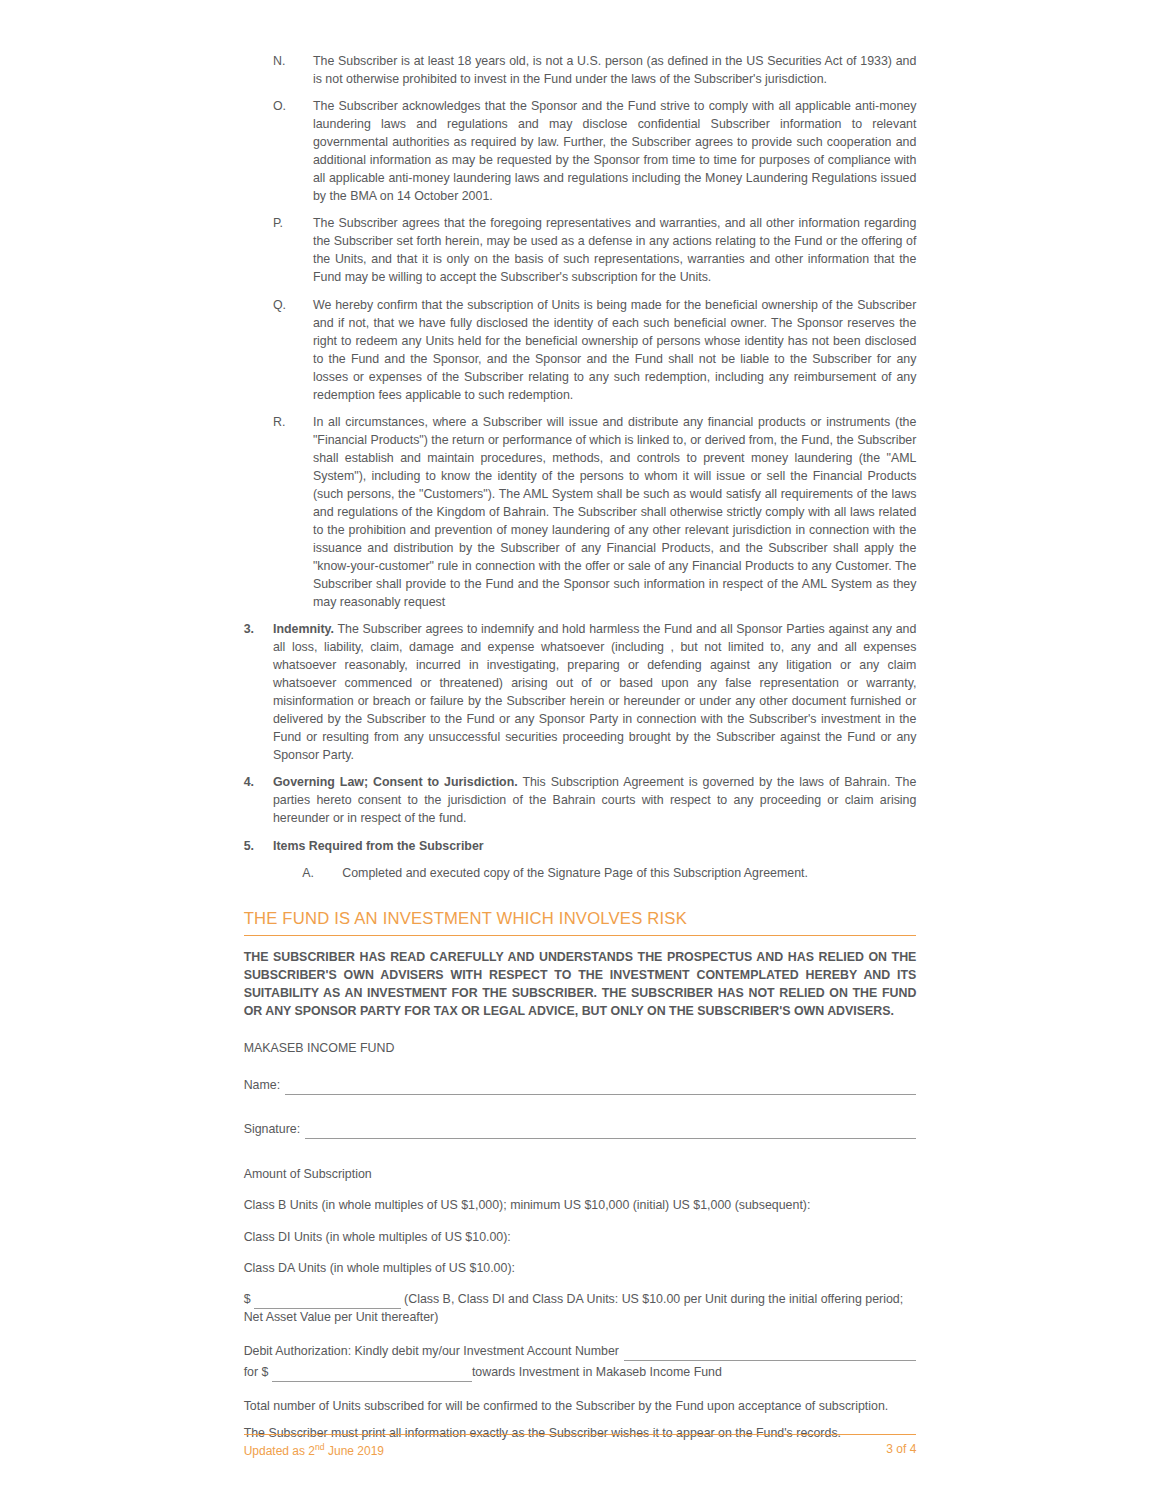N.
The Subscriber is at least 18 years old, is not a U.S. person (as defined in the US Securities Act of 1933) and is not otherwise prohibited to invest in the Fund under the laws of the Subscriber's jurisdiction.
O.
The Subscriber acknowledges that the Sponsor and the Fund strive to comply with all applicable anti-money laundering laws and regulations and may disclose confidential Subscriber information to relevant governmental authorities as required by law. Further, the Subscriber agrees to provide such cooperation and additional information as may be requested by the Sponsor from time to time for purposes of compliance with all applicable anti-money laundering laws and regulations including the Money Laundering Regulations issued by the BMA on 14 October 2001.
P.
The Subscriber agrees that the foregoing representatives and warranties, and all other information regarding the Subscriber set forth herein, may be used as a defense in any actions relating to the Fund or the offering of the Units, and that it is only on the basis of such representations, warranties and other information that the Fund may be willing to accept the Subscriber's subscription for the Units.
Q.
We hereby confirm that the subscription of Units is being made for the beneficial ownership of the Subscriber and if not, that we have fully disclosed the identity of each such beneficial owner. The Sponsor reserves the right to redeem any Units held for the beneficial ownership of persons whose identity has not been disclosed to the Fund and the Sponsor, and the Sponsor and the Fund shall not be liable to the Subscriber for any losses or expenses of the Subscriber relating to any such redemption, including any reimbursement of any redemption fees applicable to such redemption.
R.
In all circumstances, where a Subscriber will issue and distribute any financial products or instruments (the "Financial Products") the return or performance of which is linked to, or derived from, the Fund, the Subscriber shall establish and maintain procedures, methods, and controls to prevent money laundering (the "AML System"), including to know the identity of the persons to whom it will issue or sell the Financial Products (such persons, the "Customers"). The AML System shall be such as would satisfy all requirements of the laws and regulations of the Kingdom of Bahrain. The Subscriber shall otherwise strictly comply with all laws related to the prohibition and prevention of money laundering of any other relevant jurisdiction in connection with the issuance and distribution by the Subscriber of any Financial Products, and the Subscriber shall apply the "know-your-customer" rule in connection with the offer or sale of any Financial Products to any Customer. The Subscriber shall provide to the Fund and the Sponsor such information in respect of the AML System as they may reasonably request
3.
Indemnity. The Subscriber agrees to indemnify and hold harmless the Fund and all Sponsor Parties against any and all loss, liability, claim, damage and expense whatsoever (including , but not limited to, any and all expenses whatsoever reasonably, incurred in investigating, preparing or defending against any litigation or any claim whatsoever commenced or threatened) arising out of or based upon any false representation or warranty, misinformation or breach or failure by the Subscriber herein or hereunder or under any other document furnished or delivered by the Subscriber to the Fund or any Sponsor Party in connection with the Subscriber's investment in the Fund or resulting from any unsuccessful securities proceeding brought by the Subscriber against the Fund or any Sponsor Party.
4.
Governing Law; Consent to Jurisdiction. This Subscription Agreement is governed by the laws of Bahrain. The parties hereto consent to the jurisdiction of the Bahrain courts with respect to any proceeding or claim arising hereunder or in respect of the fund.
5.
Items Required from the Subscriber
A.
Completed and executed copy of the Signature Page of this Subscription Agreement.
THE FUND IS AN INVESTMENT WHICH INVOLVES RISK
THE SUBSCRIBER HAS READ CAREFULLY AND UNDERSTANDS THE PROSPECTUS AND HAS RELIED ON THE SUBSCRIBER'S OWN ADVISERS WITH RESPECT TO THE INVESTMENT CONTEMPLATED HEREBY AND ITS SUITABILITY AS AN INVESTMENT FOR THE SUBSCRIBER. THE SUBSCRIBER HAS NOT RELIED ON THE FUND OR ANY SPONSOR PARTY FOR TAX OR LEGAL ADVICE, BUT ONLY ON THE SUBSCRIBER'S OWN ADVISERS.
MAKASEB INCOME FUND
Name:
Signature:
Amount of Subscription
Class B Units (in whole multiples of US $1,000); minimum US $10,000 (initial) US $1,000 (subsequent):
Class DI Units (in whole multiples of US $10.00):
Class DA Units (in whole multiples of US $10.00):
$ (Class B, Class DI and Class DA Units: US $10.00 per Unit during the initial offering period; Net Asset Value per Unit thereafter)
Debit Authorization: Kindly debit my/our Investment Account Number
for $ towards Investment in Makaseb Income Fund
Total number of Units subscribed for will be confirmed to the Subscriber by the Fund upon acceptance of subscription.
The Subscriber must print all information exactly as the Subscriber wishes it to appear on the Fund's records.
Updated as 2nd June 2019
3 of 4